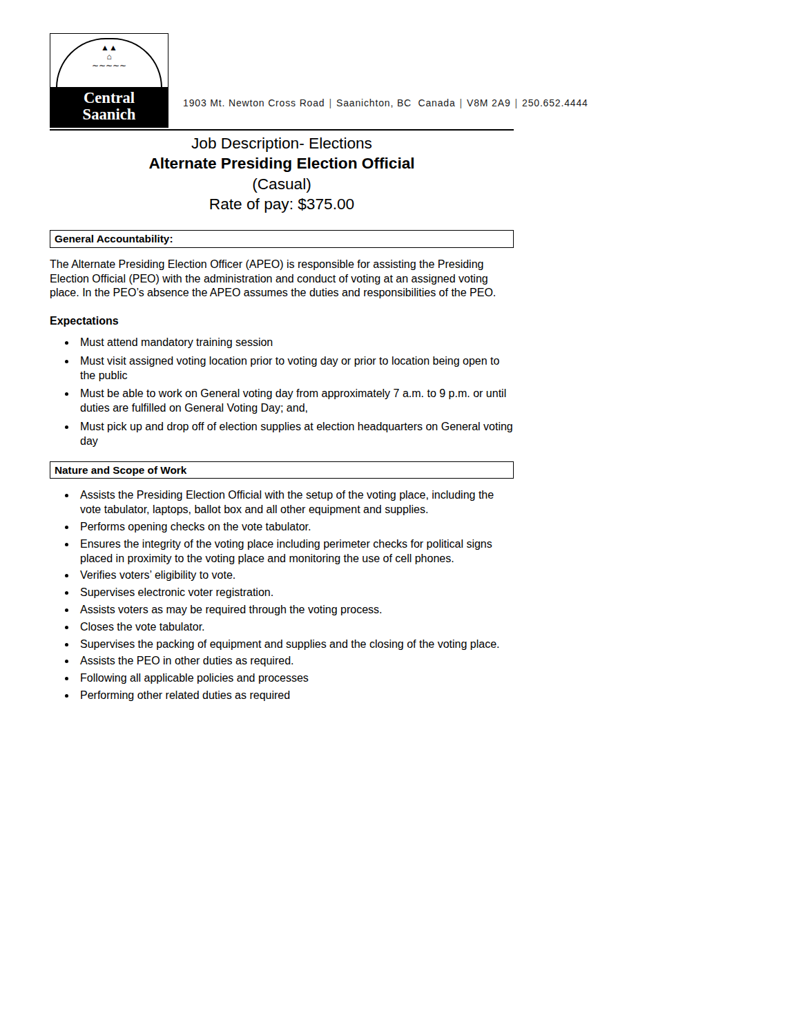▲▲
⌂
∼∼∼∼∼
Central
Saanich
1903 Mt. Newton Cross Road|Saanichton, BC Canada|V8M 2A9|250.652.4444
Job Description- Elections
Alternate Presiding Election Official
(Casual)
Rate of pay: $375.00
General Accountability:
The Alternate Presiding Election Officer (APEO) is responsible for assisting the Presiding Election Official (PEO) with the administration and conduct of voting at an assigned voting place. In the PEO’s absence the APEO assumes the duties and responsibilities of the PEO.
Expectations
Must attend mandatory training session
Must visit assigned voting location prior to voting day or prior to location being open to the public
Must be able to work on General voting day from approximately 7 a.m. to 9 p.m. or until duties are fulfilled on General Voting Day; and,
Must pick up and drop off of election supplies at election headquarters on General voting day
Nature and Scope of Work
Assists the Presiding Election Official with the setup of the voting place, including the vote tabulator, laptops, ballot box and all other equipment and supplies.
Performs opening checks on the vote tabulator.
Ensures the integrity of the voting place including perimeter checks for political signs placed in proximity to the voting place and monitoring the use of cell phones.
Verifies voters’ eligibility to vote.
Supervises electronic voter registration.
Assists voters as may be required through the voting process.
Closes the vote tabulator.
Supervises the packing of equipment and supplies and the closing of the voting place.
Assists the PEO in other duties as required.
Following all applicable policies and processes
Performing other related duties as required